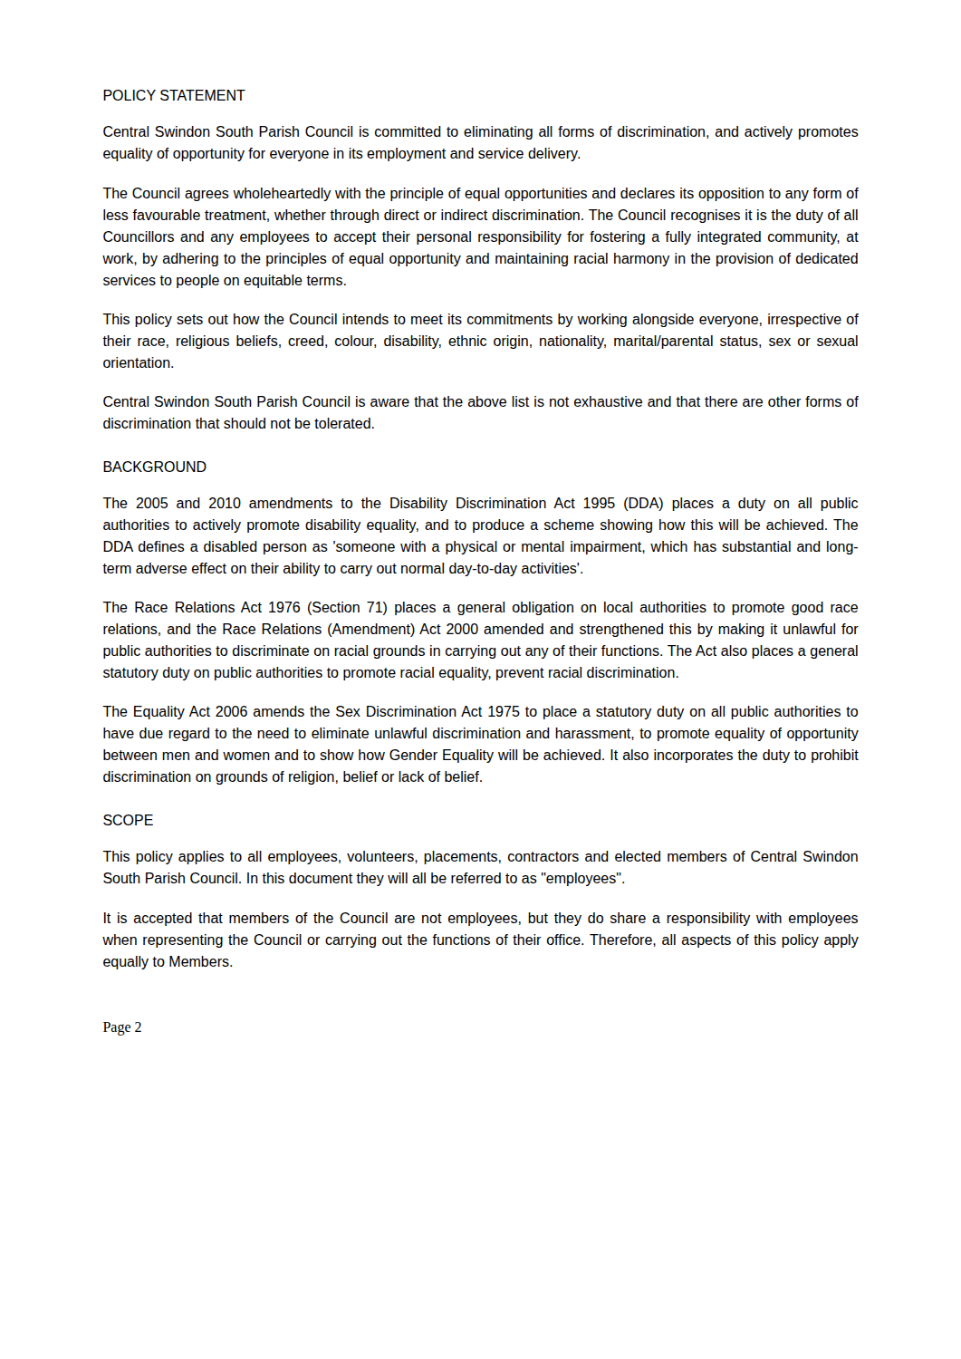POLICY STATEMENT
Central Swindon South Parish Council is committed to eliminating all forms of discrimination, and actively promotes equality of opportunity for everyone in its employment and service delivery.
The Council agrees wholeheartedly with the principle of equal opportunities and declares its opposition to any form of less favourable treatment, whether through direct or indirect discrimination. The Council recognises it is the duty of all Councillors and any employees to accept their personal responsibility for fostering a fully integrated community, at work, by adhering to the principles of equal opportunity and maintaining racial harmony in the provision of dedicated services to people on equitable terms.
This policy sets out how the Council intends to meet its commitments by working alongside everyone, irrespective of their race, religious beliefs, creed, colour, disability, ethnic origin, nationality, marital/parental status, sex or sexual orientation.
Central Swindon South Parish Council is aware that the above list is not exhaustive and that there are other forms of discrimination that should not be tolerated.
BACKGROUND
The 2005 and 2010 amendments to the Disability Discrimination Act 1995 (DDA) places a duty on all public authorities to actively promote disability equality, and to produce a scheme showing how this will be achieved. The DDA defines a disabled person as 'someone with a physical or mental impairment, which has substantial and long-term adverse effect on their ability to carry out normal day-to-day activities'.
The Race Relations Act 1976 (Section 71) places a general obligation on local authorities to promote good race relations, and the Race Relations (Amendment) Act 2000 amended and strengthened this by making it unlawful for public authorities to discriminate on racial grounds in carrying out any of their functions. The Act also places a general statutory duty on public authorities to promote racial equality, prevent racial discrimination.
The Equality Act 2006 amends the Sex Discrimination Act 1975 to place a statutory duty on all public authorities to have due regard to the need to eliminate unlawful discrimination and harassment, to promote equality of opportunity between men and women and to show how Gender Equality will be achieved. It also incorporates the duty to prohibit discrimination on grounds of religion, belief or lack of belief.
SCOPE
This policy applies to all employees, volunteers, placements, contractors and elected members of Central Swindon South Parish Council. In this document they will all be referred to as "employees".
It is accepted that members of the Council are not employees, but they do share a responsibility with employees when representing the Council or carrying out the functions of their office. Therefore, all aspects of this policy apply equally to Members.
Page 2